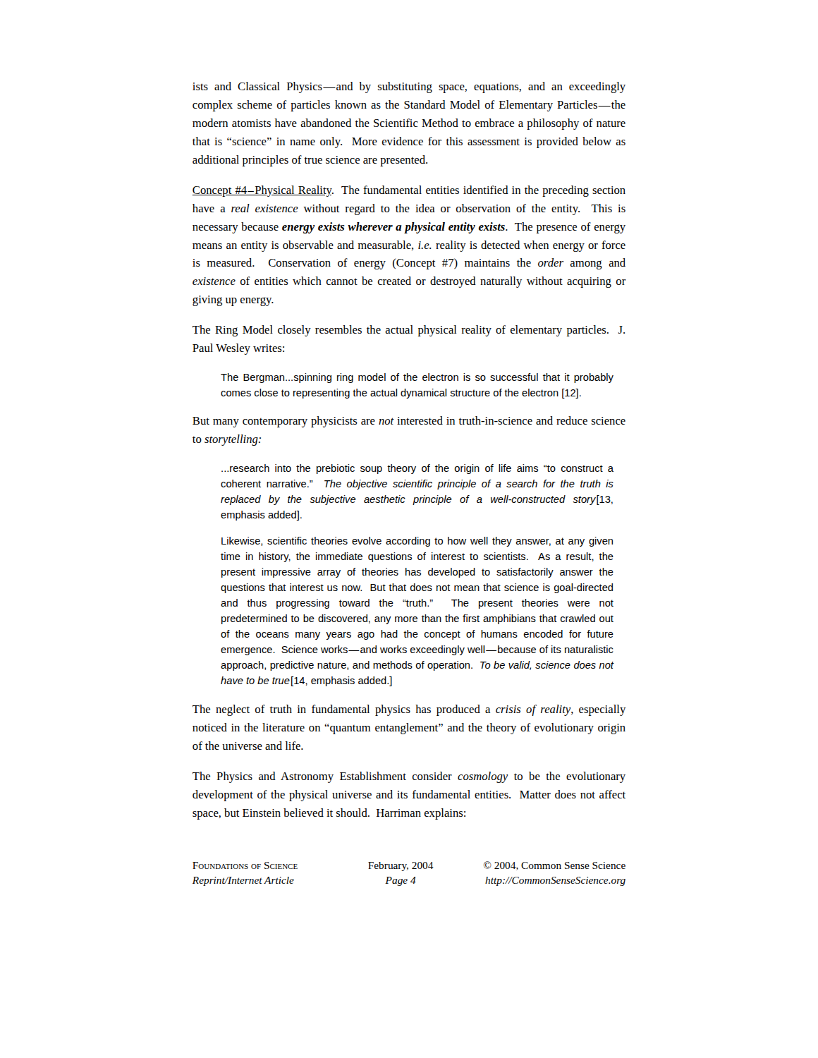ists and Classical Physics — and by substituting space, equations, and an exceedingly complex scheme of particles known as the Standard Model of Elementary Particles — the modern atomists have abandoned the Scientific Method to embrace a philosophy of nature that is “science” in name only. More evidence for this assessment is provided below as additional principles of true science are presented.
Concept #4 – Physical Reality. The fundamental entities identified in the preceding section have a real existence without regard to the idea or observation of the entity. This is necessary because energy exists wherever a physical entity exists. The presence of energy means an entity is observable and measurable, i.e. reality is detected when energy or force is measured. Conservation of energy (Concept #7) maintains the order among and existence of entities which cannot be created or destroyed naturally without acquiring or giving up energy.
The Ring Model closely resembles the actual physical reality of elementary particles. J. Paul Wesley writes:
The Bergman...spinning ring model of the electron is so successful that it probably comes close to representing the actual dynamical structure of the electron [12].
But many contemporary physicists are not interested in truth-in-science and reduce science to storytelling:
...research into the prebiotic soup theory of the origin of life aims “to construct a coherent narrative.” The objective scientific principle of a search for the truth is replaced by the subjective aesthetic principle of a well-constructed story [13, emphasis added].
Likewise, scientific theories evolve according to how well they answer, at any given time in history, the immediate questions of interest to scientists. As a result, the present impressive array of theories has developed to satisfactorily answer the questions that interest us now. But that does not mean that science is goal-directed and thus progressing toward the “truth.” The present theories were not predetermined to be discovered, any more than the first amphibians that crawled out of the oceans many years ago had the concept of humans encoded for future emergence. Science works — and works exceedingly well — because of its naturalistic approach, predictive nature, and methods of operation. To be valid, science does not have to be true [14, emphasis added.]
The neglect of truth in fundamental physics has produced a crisis of reality, especially noticed in the literature on “quantum entanglement” and the theory of evolutionary origin of the universe and life.
The Physics and Astronomy Establishment consider cosmology to be the evolutionary development of the physical universe and its fundamental entities. Matter does not affect space, but Einstein believed it should. Harriman explains:
Foundations of Science
Reprint/Internet Article
February, 2004
Page 4
© 2004, Common Sense Science
http://CommonSenseScience.org